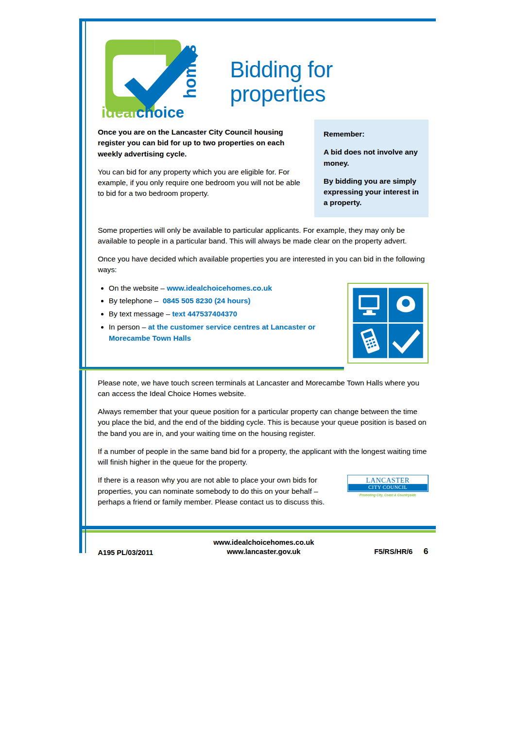homes idealchoice
Bidding for properties
Remember:
A bid does not involve any money.
By bidding you are simply expressing your interest in a property.
Once you are on the Lancaster City Council housing register you can bid for up to two properties on each weekly advertising cycle.
You can bid for any property which you are eligible for. For example, if you only require one bedroom you will not be able to bid for a two bedroom property.
Some properties will only be available to particular applicants. For example, they may only be available to people in a particular band. This will always be made clear on the property advert.
Once you have decided which available properties you are interested in you can bid in the following ways:
On the website – www.idealchoicehomes.co.uk
By telephone – 0845 505 8230 (24 hours)
By text message – text 447537404370
In person – at the customer service centres at Lancaster or Morecambe Town Halls
Please note, we have touch screen terminals at Lancaster and Morecambe Town Halls where you can access the Ideal Choice Homes website.
Always remember that your queue position for a particular property can change between the time you place the bid, and the end of the bidding cycle. This is because your queue position is based on the band you are in, and your waiting time on the housing register.
If a number of people in the same band bid for a property, the applicant with the longest waiting time will finish higher in the queue for the property.
LANCASTER CITY COUNCIL Promoting City, Coast & Countryside
If there is a reason why you are not able to place your own bids for properties, you can nominate somebody to do this on your behalf – perhaps a friend or family member. Please contact us to discuss this.
A195 PL/03/2011
www.idealchoicehomes.co.uk
www.lancaster.gov.uk
F5/RS/HR/6 6